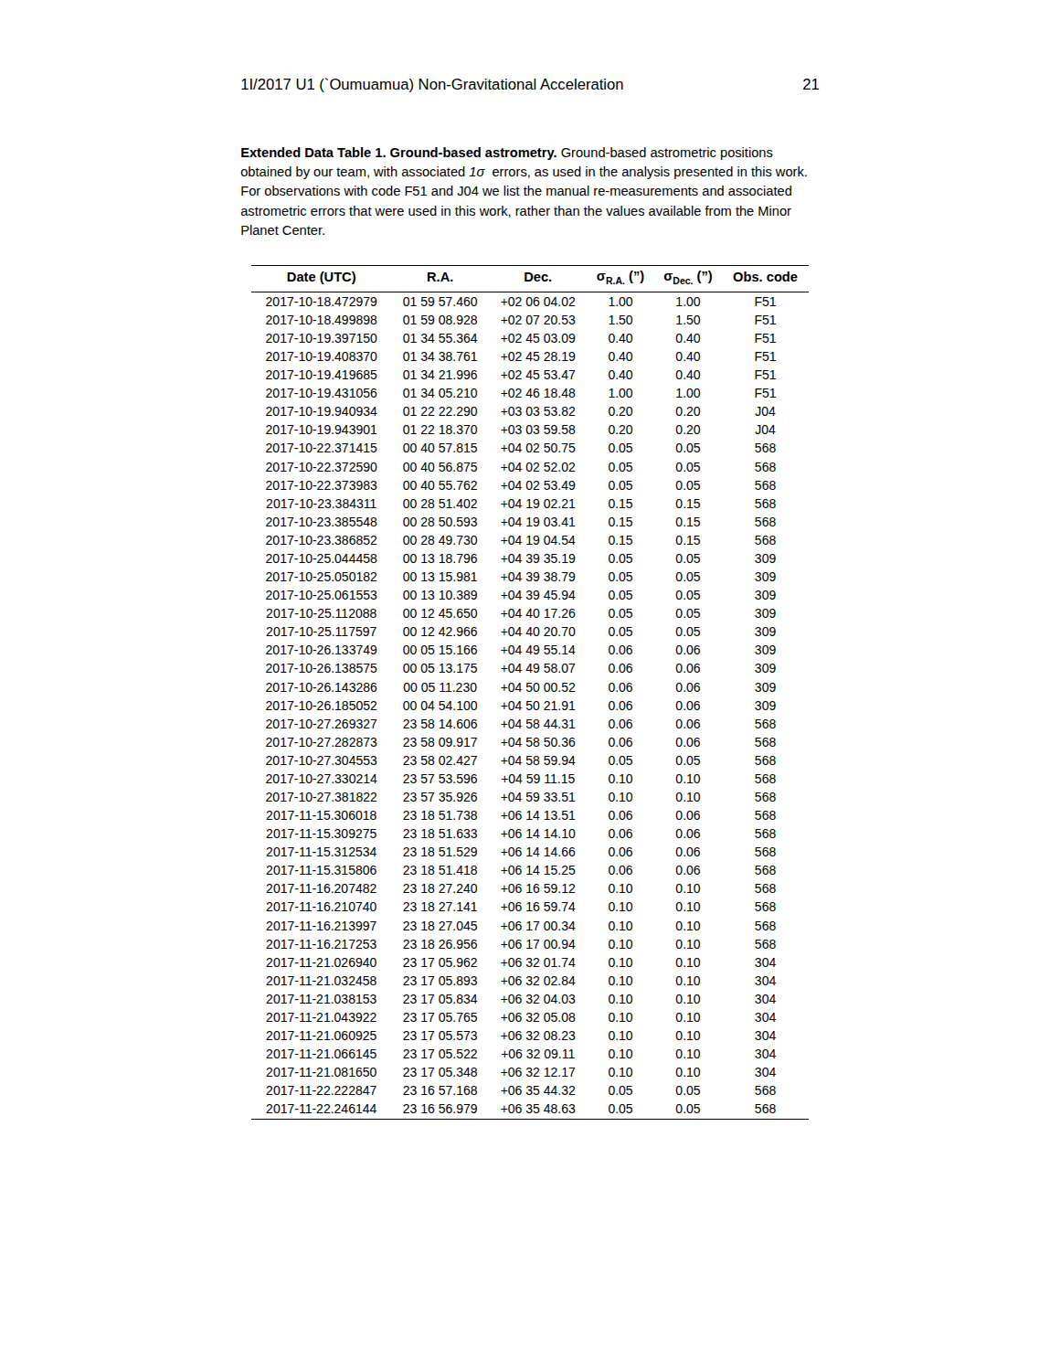1I/2017 U1 (`Oumuamua) Non-Gravitational Acceleration
21
Extended Data Table 1. Ground-based astrometry. Ground-based astrometric positions obtained by our team, with associated 1σ errors, as used in the analysis presented in this work. For observations with code F51 and J04 we list the manual re-measurements and associated astrometric errors that were used in this work, rather than the values available from the Minor Planet Center.
| Date (UTC) | R.A. | Dec. | σ R.A. (”) | σ Dec. (”) | Obs. code |
| --- | --- | --- | --- | --- | --- |
| 2017-10-18.472979 | 01 59 57.460 | +02 06 04.02 | 1.00 | 1.00 | F51 |
| 2017-10-18.499898 | 01 59 08.928 | +02 07 20.53 | 1.50 | 1.50 | F51 |
| 2017-10-19.397150 | 01 34 55.364 | +02 45 03.09 | 0.40 | 0.40 | F51 |
| 2017-10-19.408370 | 01 34 38.761 | +02 45 28.19 | 0.40 | 0.40 | F51 |
| 2017-10-19.419685 | 01 34 21.996 | +02 45 53.47 | 0.40 | 0.40 | F51 |
| 2017-10-19.431056 | 01 34 05.210 | +02 46 18.48 | 1.00 | 1.00 | F51 |
| 2017-10-19.940934 | 01 22 22.290 | +03 03 53.82 | 0.20 | 0.20 | J04 |
| 2017-10-19.943901 | 01 22 18.370 | +03 03 59.58 | 0.20 | 0.20 | J04 |
| 2017-10-22.371415 | 00 40 57.815 | +04 02 50.75 | 0.05 | 0.05 | 568 |
| 2017-10-22.372590 | 00 40 56.875 | +04 02 52.02 | 0.05 | 0.05 | 568 |
| 2017-10-22.373983 | 00 40 55.762 | +04 02 53.49 | 0.05 | 0.05 | 568 |
| 2017-10-23.384311 | 00 28 51.402 | +04 19 02.21 | 0.15 | 0.15 | 568 |
| 2017-10-23.385548 | 00 28 50.593 | +04 19 03.41 | 0.15 | 0.15 | 568 |
| 2017-10-23.386852 | 00 28 49.730 | +04 19 04.54 | 0.15 | 0.15 | 568 |
| 2017-10-25.044458 | 00 13 18.796 | +04 39 35.19 | 0.05 | 0.05 | 309 |
| 2017-10-25.050182 | 00 13 15.981 | +04 39 38.79 | 0.05 | 0.05 | 309 |
| 2017-10-25.061553 | 00 13 10.389 | +04 39 45.94 | 0.05 | 0.05 | 309 |
| 2017-10-25.112088 | 00 12 45.650 | +04 40 17.26 | 0.05 | 0.05 | 309 |
| 2017-10-25.117597 | 00 12 42.966 | +04 40 20.70 | 0.05 | 0.05 | 309 |
| 2017-10-26.133749 | 00 05 15.166 | +04 49 55.14 | 0.06 | 0.06 | 309 |
| 2017-10-26.138575 | 00 05 13.175 | +04 49 58.07 | 0.06 | 0.06 | 309 |
| 2017-10-26.143286 | 00 05 11.230 | +04 50 00.52 | 0.06 | 0.06 | 309 |
| 2017-10-26.185052 | 00 04 54.100 | +04 50 21.91 | 0.06 | 0.06 | 309 |
| 2017-10-27.269327 | 23 58 14.606 | +04 58 44.31 | 0.06 | 0.06 | 568 |
| 2017-10-27.282873 | 23 58 09.917 | +04 58 50.36 | 0.06 | 0.06 | 568 |
| 2017-10-27.304553 | 23 58 02.427 | +04 58 59.94 | 0.05 | 0.05 | 568 |
| 2017-10-27.330214 | 23 57 53.596 | +04 59 11.15 | 0.10 | 0.10 | 568 |
| 2017-10-27.381822 | 23 57 35.926 | +04 59 33.51 | 0.10 | 0.10 | 568 |
| 2017-11-15.306018 | 23 18 51.738 | +06 14 13.51 | 0.06 | 0.06 | 568 |
| 2017-11-15.309275 | 23 18 51.633 | +06 14 14.10 | 0.06 | 0.06 | 568 |
| 2017-11-15.312534 | 23 18 51.529 | +06 14 14.66 | 0.06 | 0.06 | 568 |
| 2017-11-15.315806 | 23 18 51.418 | +06 14 15.25 | 0.06 | 0.06 | 568 |
| 2017-11-16.207482 | 23 18 27.240 | +06 16 59.12 | 0.10 | 0.10 | 568 |
| 2017-11-16.210740 | 23 18 27.141 | +06 16 59.74 | 0.10 | 0.10 | 568 |
| 2017-11-16.213997 | 23 18 27.045 | +06 17 00.34 | 0.10 | 0.10 | 568 |
| 2017-11-16.217253 | 23 18 26.956 | +06 17 00.94 | 0.10 | 0.10 | 568 |
| 2017-11-21.026940 | 23 17 05.962 | +06 32 01.74 | 0.10 | 0.10 | 304 |
| 2017-11-21.032458 | 23 17 05.893 | +06 32 02.84 | 0.10 | 0.10 | 304 |
| 2017-11-21.038153 | 23 17 05.834 | +06 32 04.03 | 0.10 | 0.10 | 304 |
| 2017-11-21.043922 | 23 17 05.765 | +06 32 05.08 | 0.10 | 0.10 | 304 |
| 2017-11-21.060925 | 23 17 05.573 | +06 32 08.23 | 0.10 | 0.10 | 304 |
| 2017-11-21.066145 | 23 17 05.522 | +06 32 09.11 | 0.10 | 0.10 | 304 |
| 2017-11-21.081650 | 23 17 05.348 | +06 32 12.17 | 0.10 | 0.10 | 304 |
| 2017-11-22.222847 | 23 16 57.168 | +06 35 44.32 | 0.05 | 0.05 | 568 |
| 2017-11-22.246144 | 23 16 56.979 | +06 35 48.63 | 0.05 | 0.05 | 568 |